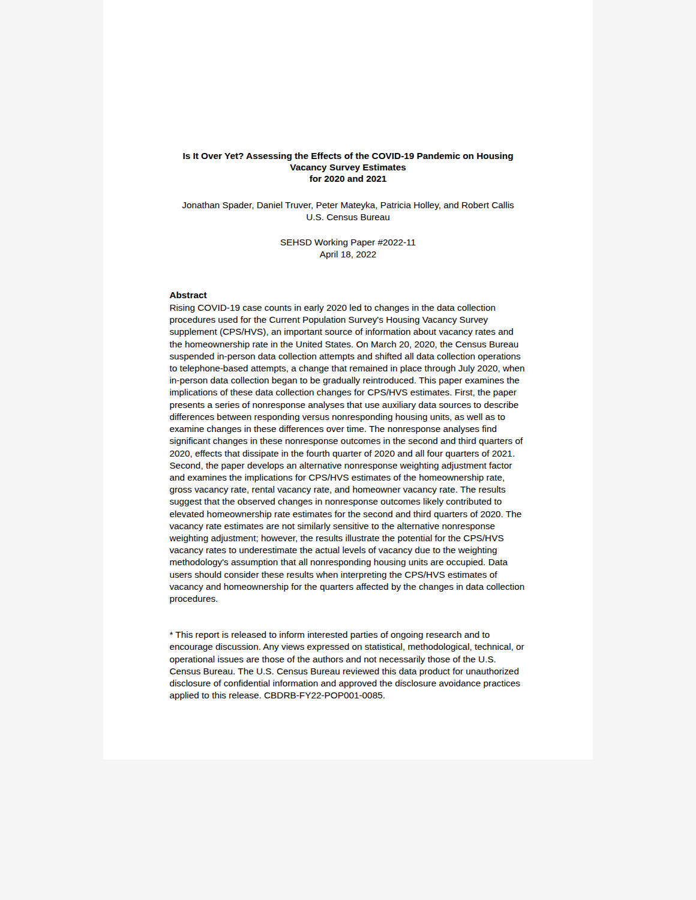Is It Over Yet? Assessing the Effects of the COVID-19 Pandemic on Housing Vacancy Survey Estimates
for 2020 and 2021
Jonathan Spader, Daniel Truver, Peter Mateyka, Patricia Holley, and Robert Callis
U.S. Census Bureau
SEHSD Working Paper #2022-11
April 18, 2022
Abstract
Rising COVID-19 case counts in early 2020 led to changes in the data collection procedures used for the Current Population Survey's Housing Vacancy Survey supplement (CPS/HVS), an important source of information about vacancy rates and the homeownership rate in the United States. On March 20, 2020, the Census Bureau suspended in-person data collection attempts and shifted all data collection operations to telephone-based attempts, a change that remained in place through July 2020, when in-person data collection began to be gradually reintroduced. This paper examines the implications of these data collection changes for CPS/HVS estimates. First, the paper presents a series of nonresponse analyses that use auxiliary data sources to describe differences between responding versus nonresponding housing units, as well as to examine changes in these differences over time. The nonresponse analyses find significant changes in these nonresponse outcomes in the second and third quarters of 2020, effects that dissipate in the fourth quarter of 2020 and all four quarters of 2021. Second, the paper develops an alternative nonresponse weighting adjustment factor and examines the implications for CPS/HVS estimates of the homeownership rate, gross vacancy rate, rental vacancy rate, and homeowner vacancy rate. The results suggest that the observed changes in nonresponse outcomes likely contributed to elevated homeownership rate estimates for the second and third quarters of 2020. The vacancy rate estimates are not similarly sensitive to the alternative nonresponse weighting adjustment; however, the results illustrate the potential for the CPS/HVS vacancy rates to underestimate the actual levels of vacancy due to the weighting methodology's assumption that all nonresponding housing units are occupied. Data users should consider these results when interpreting the CPS/HVS estimates of vacancy and homeownership for the quarters affected by the changes in data collection procedures.
* This report is released to inform interested parties of ongoing research and to encourage discussion. Any views expressed on statistical, methodological, technical, or operational issues are those of the authors and not necessarily those of the U.S. Census Bureau. The U.S. Census Bureau reviewed this data product for unauthorized disclosure of confidential information and approved the disclosure avoidance practices applied to this release. CBDRB-FY22-POP001-0085.